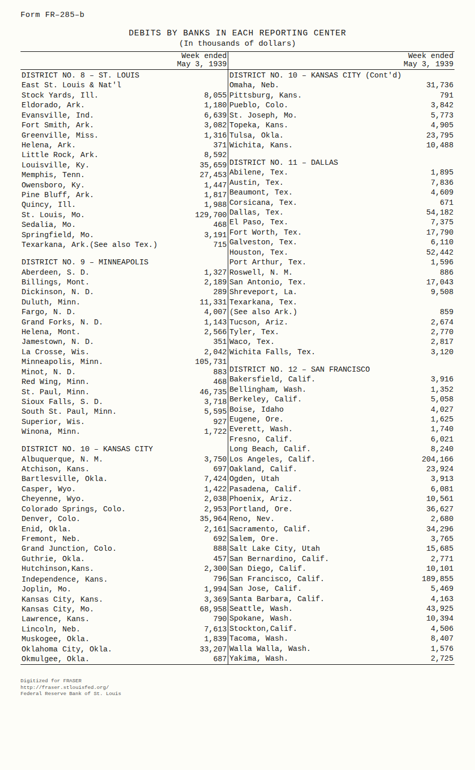Form FR–285–b
Debits by Banks in Each Reporting Center
(In thousands of dollars)
| / / Week ended May 3, 1939 / / --- / --- / / DISTRICT NO. 8 – ST. LOUIS / / / East St. Louis & Nat'l / / / Stock Yards, Ill. / 8,055 / / Eldorado, Ark. / 1,180 / / Evansville, Ind. / 6,639 / / Fort Smith, Ark. / 3,082 / / Greenville, Miss. / 1,316 / / Helena, Ark. / 371 / / Little Rock, Ark. / 8,592 / / Louisville, Ky. / 35,659 / / Memphis, Tenn. / 27,453 / / Owensboro, Ky. / 1,447 / / Pine Bluff, Ark. / 1,817 / / Quincy, Ill. / 1,988 / / St. Louis, Mo. / 129,700 / / Sedalia, Mo. / 468 / / Springfield, Mo. / 3,191 / / Texarkana, Ark.(See also Tex.) / 715 / / DISTRICT NO. 9 – MINNEAPOLIS / / / Aberdeen, S. D. / 1,327 / / Billings, Mont. / 2,189 / / Dickinson, N. D. / 289 / / Duluth, Minn. / 11,331 / / Fargo, N. D. / 4,007 / / Grand Forks, N. D. / 1,143 / / Helena, Mont. / 2,566 / / Jamestown, N. D. / 351 / / La Crosse, Wis. / 2,042 / / Minneapolis, Minn. / 105,731 / / Minot, N. D. / 883 / / Red Wing, Minn. / 468 / / St. Paul, Minn. / 46,735 / / Sioux Falls, S. D. / 3,718 / / South St. Paul, Minn. / 5,595 / / Superior, Wis. / 927 / / Winona, Minn. / 1,722 / / DISTRICT NO. 10 – KANSAS CITY / / / Albuquerque, N. M. / 3,750 / / Atchison, Kans. / 697 / / Bartlesville, Okla. / 7,424 / / Casper, Wyo. / 1,422 / / Cheyenne, Wyo. / 2,038 / / Colorado Springs, Colo. / 2,953 / / Denver, Colo. / 35,964 / / Enid, Okla. / 2,161 / / Fremont, Neb. / 692 / / Grand Junction, Colo. / 888 / / Guthrie, Okla. / 457 / / Hutchinson,Kans. / 2,300 / / Independence, K ans. / 796 / / Joplin, Mo. / 1,994 / / Kansas City, Kans. / 3,369 / / Kansas City, Mo. / 68,958 / / Lawrence, Kans. / 790 / / Lincoln, Neb. / 7,613 / / Muskogee, Okla. / 1,839 / / Oklahoma City, Okla. / 33,207 / / Okmulgee, Okla. / 687 / | / / Week ended May 3, 1939 / / --- / --- / / DISTRICT NO. 10 – KANSAS CITY (Cont'd) / / / Omaha, Neb. / 31,736 / / Pittsburg, Kans. / 791 / / Pueblo, Colo. / 3,842 / / St. Joseph, Mo. / 5,773 / / Topeka, Kans. / 4,905 / / Tulsa, Okla. / 23,795 / / Wichita, Kans. / 10,488 / / DISTRICT NO. 11 – DALLAS / / / Abilene, Tex. / 1,895 / / Austin, Tex. / 7,836 / / Beaumont, Tex. / 4,609 / / Corsicana, Tex. / 671 / / Dallas, Tex. / 54,182 / / El Paso, Tex. / 7,375 / / Fort Worth, Tex. / 17,790 / / Galveston, Tex. / 6,110 / / Houston, Tex. / 52,442 / / Port Arthur, Tex. / 1,596 / / Roswell, N. M. / 886 / / San Antonio, Tex. / 17,043 / / Shreveport, La. / 9,508 / / Texarkana, Tex. / / / (See also Ark.) / 859 / / Tucson, Ariz. / 2,674 / / Tyler, Tex. / 2,770 / / Waco, Tex. / 2,817 / / Wichita Falls, Tex. / 3,120 / / DISTRICT NO. 12 – SAN FRANCISCO / / / Bakersfield, Calif. / 3,916 / / Bellingham, Wash. / 1,352 / / Berkeley, Calif. / 5,058 / / Boise, Idaho / 4,027 / / Eugene, Ore. / 1,625 / / Everett, Wash. / 1,740 / / Fresno, Calif. / 6,021 / / Long Beach, Calif. / 8,240 / / Los Angeles, Calif. / 204,166 / / Oakland, Calif. / 23,924 / / Ogden, Utah / 3,913 / / Pasadena, Calif. / 6,081 / / Phoenix, Ariz. / 10,561 / / Portland, Ore. / 36,627 / / Reno, Nev. / 2,680 / / Sacramento, Calif. / 34,296 / / Salem, Ore. / 3,765 / / Salt Lake City, Utah / 15,685 / / San Bernardino, Calif. / 2,771 / / San Diego, Calif. / 10,101 / / San Francisco, Calif. / 189,855 / / San Jose, Calif. / 5,469 / / Santa Barbara, Calif. / 4,163 / / Seattle, Wash. / 43,925 / / Spokane, Wash. / 10,394 / / Stockton,Calif. / 4,506 / / Tacoma, Wash. / 8,407 / / Walla Walla, Wash. / 1,576 / / Yakima, Wash. / 2,725 / |
Digitized for FRASER
http://fraser.stlouisfed.org/
Federal Reserve Bank of St. Louis